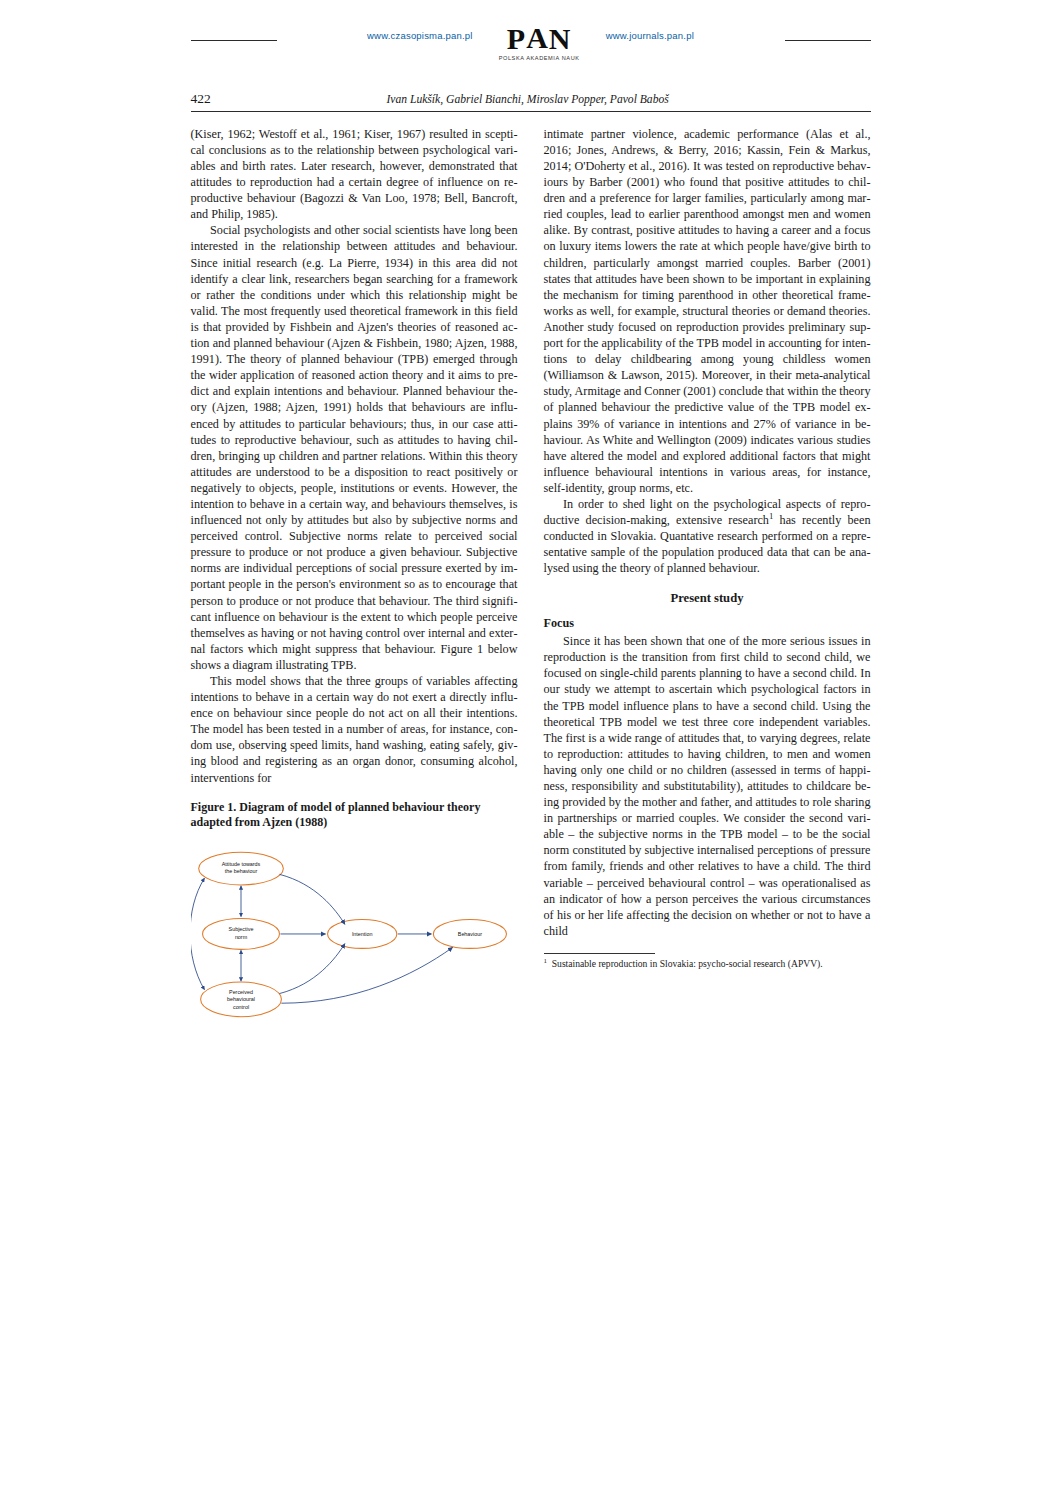www.czasopisma.pan.pl
PAN
POLSKA AKADEMIA NAUK
www.journals.pan.pl
422
Ivan Lukšík, Gabriel Bianchi, Miroslav Popper, Pavol Baboš
(Kiser, 1962; Westoff et al., 1961; Kiser, 1967) resulted in sceptical conclusions as to the relationship between psychological variables and birth rates. Later research, however, demonstrated that attitudes to reproduction had a certain degree of influence on reproductive behaviour (Bagozzi & Van Loo, 1978; Bell, Bancroft, and Philip, 1985).
Social psychologists and other social scientists have long been interested in the relationship between attitudes and behaviour. Since initial research (e.g. La Pierre, 1934) in this area did not identify a clear link, researchers began searching for a framework or rather the conditions under which this relationship might be valid. The most frequently used theoretical framework in this field is that provided by Fishbein and Ajzen's theories of reasoned action and planned behaviour (Ajzen & Fishbein, 1980; Ajzen, 1988, 1991). The theory of planned behaviour (TPB) emerged through the wider application of reasoned action theory and it aims to predict and explain intentions and behaviour. Planned behaviour theory (Ajzen, 1988; Ajzen, 1991) holds that behaviours are influenced by attitudes to particular behaviours; thus, in our case attitudes to reproductive behaviour, such as attitudes to having children, bringing up children and partner relations. Within this theory attitudes are understood to be a disposition to react positively or negatively to objects, people, institutions or events. However, the intention to behave in a certain way, and behaviours themselves, is influenced not only by attitudes but also by subjective norms and perceived control. Subjective norms relate to perceived social pressure to produce or not produce a given behaviour. Subjective norms are individual perceptions of social pressure exerted by important people in the person's environment so as to encourage that person to produce or not produce that behaviour. The third significant influence on behaviour is the extent to which people perceive themselves as having or not having control over internal and external factors which might suppress that behaviour. Figure 1 below shows a diagram illustrating TPB.
This model shows that the three groups of variables affecting intentions to behave in a certain way do not exert a directly influence on behaviour since people do not act on all their intentions. The model has been tested in a number of areas, for instance, condom use, observing speed limits, hand washing, eating safely, giving blood and registering as an organ donor, consuming alcohol, interventions for
Figure 1. Diagram of model of planned behaviour theory adapted from Ajzen (1988)
Attitude towards the behaviour Subjective norm Perceived behavioural control Intention Behaviour
intimate partner violence, academic performance (Alas et al., 2016; Jones, Andrews, & Berry, 2016; Kassin, Fein & Markus, 2014; O'Doherty et al., 2016). It was tested on reproductive behaviours by Barber (2001) who found that positive attitudes to children and a preference for larger families, particularly among married couples, lead to earlier parenthood amongst men and women alike. By contrast, positive attitudes to having a career and a focus on luxury items lowers the rate at which people have/give birth to children, particularly amongst married couples. Barber (2001) states that attitudes have been shown to be important in explaining the mechanism for timing parenthood in other theoretical frameworks as well, for example, structural theories or demand theories. Another study focused on reproduction provides preliminary support for the applicability of the TPB model in accounting for intentions to delay childbearing among young childless women (Williamson & Lawson, 2015). Moreover, in their meta-analytical study, Armitage and Conner (2001) conclude that within the theory of planned behaviour the predictive value of the TPB model explains 39% of variance in intentions and 27% of variance in behaviour. As White and Wellington (2009) indicates various studies have altered the model and explored additional factors that might influence behavioural intentions in various areas, for instance, self-identity, group norms, etc.
In order to shed light on the psychological aspects of reproductive decision-making, extensive research1 has recently been conducted in Slovakia. Quantative research performed on a representative sample of the population produced data that can be analysed using the theory of planned behaviour.
Present study
Focus
Since it has been shown that one of the more serious issues in reproduction is the transition from first child to second child, we focused on single-child parents planning to have a second child. In our study we attempt to ascertain which psychological factors in the TPB model influence plans to have a second child. Using the theoretical TPB model we test three core independent variables. The first is a wide range of attitudes that, to varying degrees, relate to reproduction: attitudes to having children, to men and women having only one child or no children (assessed in terms of happiness, responsibility and substitutability), attitudes to childcare being provided by the mother and father, and attitudes to role sharing in partnerships or married couples. We consider the second variable – the subjective norms in the TPB model – to be the social norm constituted by subjective internalised perceptions of pressure from family, friends and other relatives to have a child. The third variable – perceived behavioural control – was operationalised as an indicator of how a person perceives the various circumstances of his or her life affecting the decision on whether or not to have a child
1 Sustainable reproduction in Slovakia: psycho-social research (APVV).